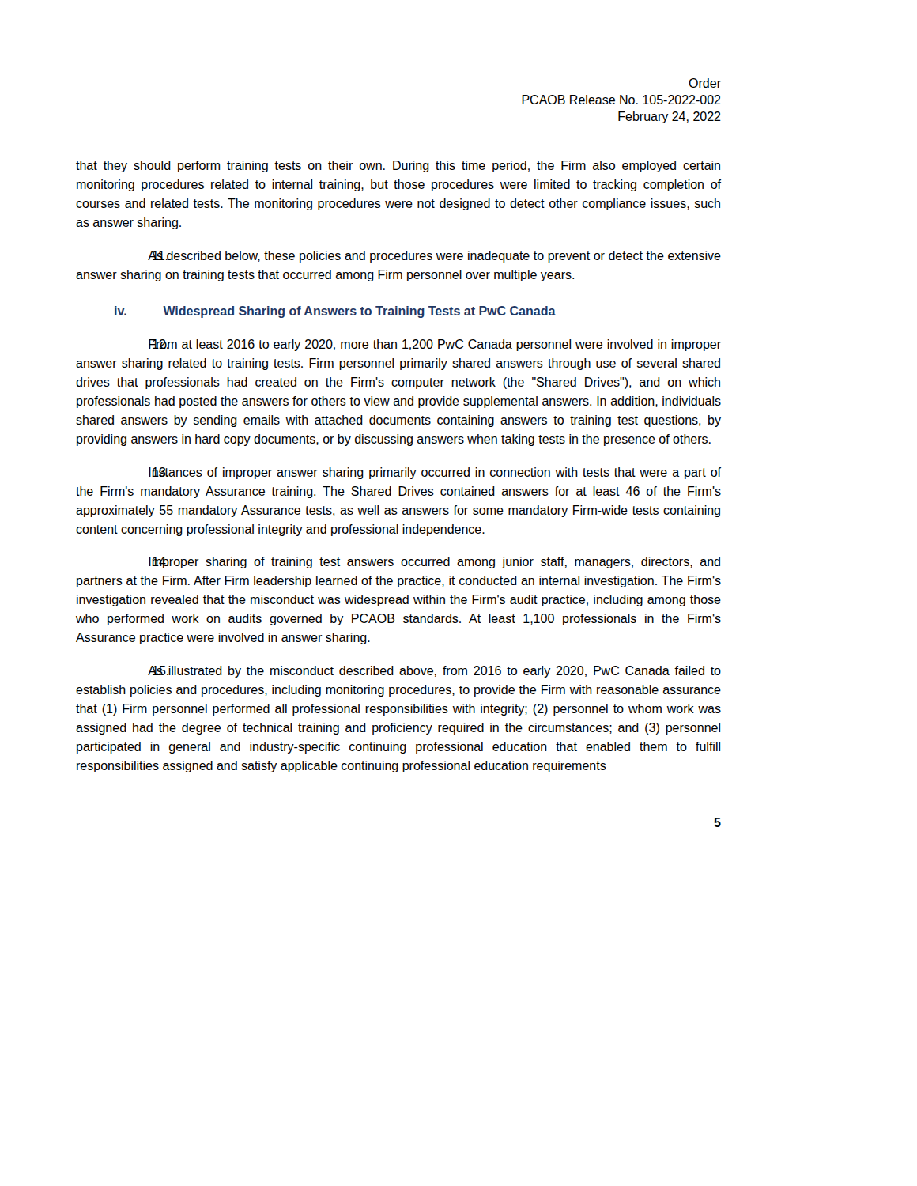Order
PCAOB Release No. 105-2022-002
February 24, 2022
that they should perform training tests on their own. During this time period, the Firm also employed certain monitoring procedures related to internal training, but those procedures were limited to tracking completion of courses and related tests. The monitoring procedures were not designed to detect other compliance issues, such as answer sharing.
11. As described below, these policies and procedures were inadequate to prevent or detect the extensive answer sharing on training tests that occurred among Firm personnel over multiple years.
iv. Widespread Sharing of Answers to Training Tests at PwC Canada
12. From at least 2016 to early 2020, more than 1,200 PwC Canada personnel were involved in improper answer sharing related to training tests. Firm personnel primarily shared answers through use of several shared drives that professionals had created on the Firm's computer network (the "Shared Drives"), and on which professionals had posted the answers for others to view and provide supplemental answers. In addition, individuals shared answers by sending emails with attached documents containing answers to training test questions, by providing answers in hard copy documents, or by discussing answers when taking tests in the presence of others.
13. Instances of improper answer sharing primarily occurred in connection with tests that were a part of the Firm's mandatory Assurance training. The Shared Drives contained answers for at least 46 of the Firm's approximately 55 mandatory Assurance tests, as well as answers for some mandatory Firm-wide tests containing content concerning professional integrity and professional independence.
14. Improper sharing of training test answers occurred among junior staff, managers, directors, and partners at the Firm. After Firm leadership learned of the practice, it conducted an internal investigation. The Firm's investigation revealed that the misconduct was widespread within the Firm's audit practice, including among those who performed work on audits governed by PCAOB standards. At least 1,100 professionals in the Firm's Assurance practice were involved in answer sharing.
15. As illustrated by the misconduct described above, from 2016 to early 2020, PwC Canada failed to establish policies and procedures, including monitoring procedures, to provide the Firm with reasonable assurance that (1) Firm personnel performed all professional responsibilities with integrity; (2) personnel to whom work was assigned had the degree of technical training and proficiency required in the circumstances; and (3) personnel participated in general and industry-specific continuing professional education that enabled them to fulfill responsibilities assigned and satisfy applicable continuing professional education requirements
5